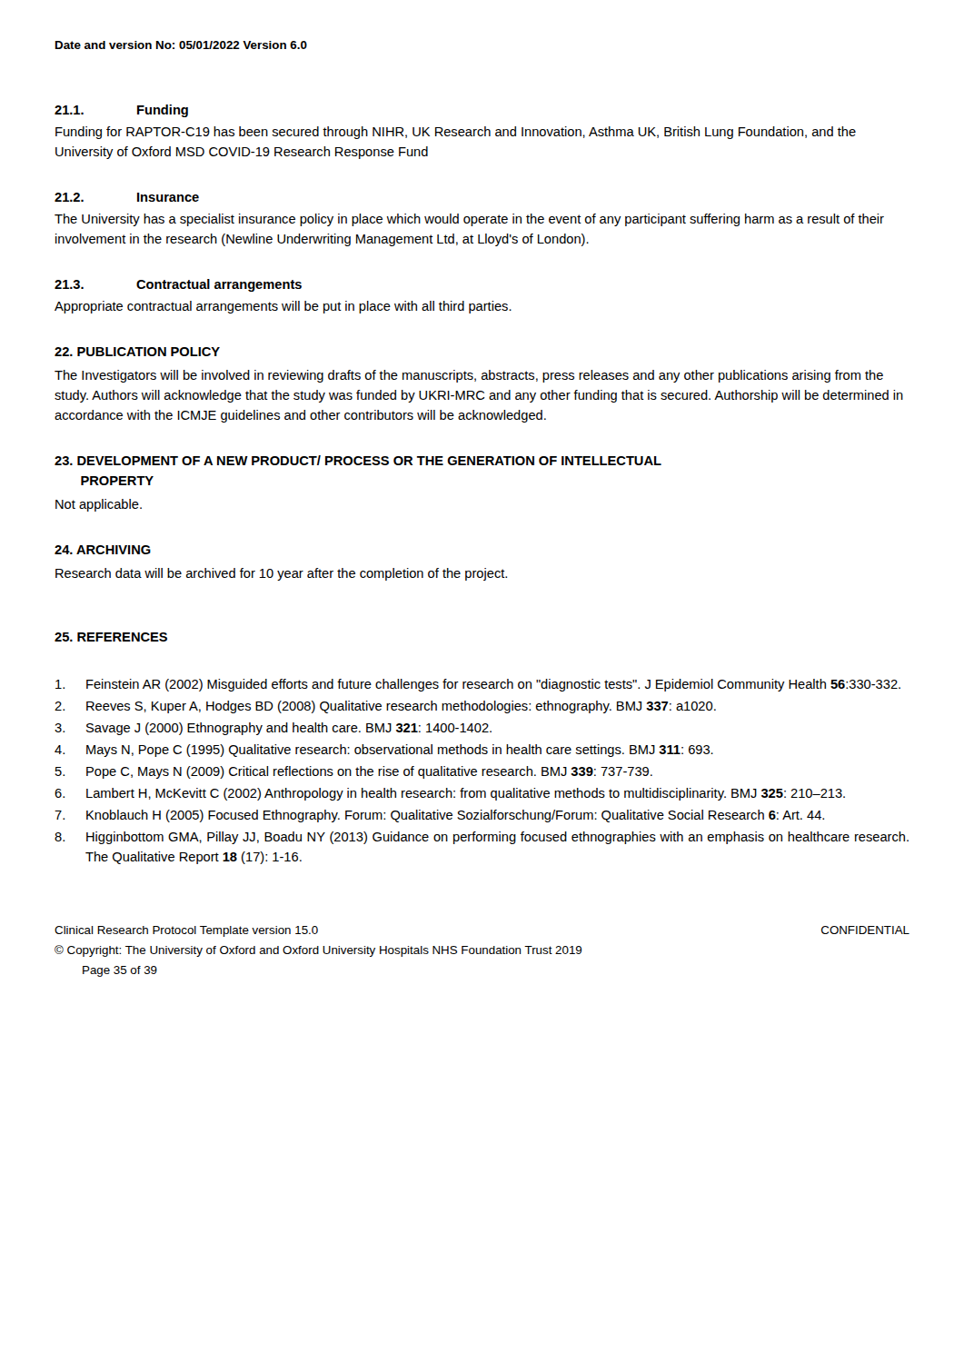Date and version No: 05/01/2022 Version 6.0
21.1. Funding
Funding for RAPTOR-C19 has been secured through NIHR, UK Research and Innovation, Asthma UK, British Lung Foundation, and the University of Oxford MSD COVID-19 Research Response Fund
21.2. Insurance
The University has a specialist insurance policy in place which would operate in the event of any participant suffering harm as a result of their involvement in the research (Newline Underwriting Management Ltd, at Lloyd's of London).
21.3. Contractual arrangements
Appropriate contractual arrangements will be put in place with all third parties.
22. PUBLICATION POLICY
The Investigators will be involved in reviewing drafts of the manuscripts, abstracts, press releases and any other publications arising from the study. Authors will acknowledge that the study was funded by UKRI-MRC and any other funding that is secured. Authorship will be determined in accordance with the ICMJE guidelines and other contributors will be acknowledged.
23. DEVELOPMENT OF A NEW PRODUCT/ PROCESS OR THE GENERATION OF INTELLECTUAL
PROPERTY
Not applicable.
24. ARCHIVING
Research data will be archived for 10 year after the completion of the project.
25. REFERENCES
1. Feinstein AR (2002) Misguided efforts and future challenges for research on "diagnostic tests". J Epidemiol Community Health 56:330-332.
2. Reeves S, Kuper A, Hodges BD (2008) Qualitative research methodologies: ethnography. BMJ 337: a1020.
3. Savage J (2000) Ethnography and health care. BMJ 321: 1400-1402.
4. Mays N, Pope C (1995) Qualitative research: observational methods in health care settings. BMJ 311: 693.
5. Pope C, Mays N (2009) Critical reflections on the rise of qualitative research. BMJ 339: 737-739.
6. Lambert H, McKevitt C (2002) Anthropology in health research: from qualitative methods to multidisciplinarity. BMJ 325: 210–213.
7. Knoblauch H (2005) Focused Ethnography. Forum: Qualitative Sozialforschung/Forum: Qualitative Social Research 6: Art. 44.
8. Higginbottom GMA, Pillay JJ, Boadu NY (2013) Guidance on performing focused ethnographies with an emphasis on healthcare research. The Qualitative Report 18 (17): 1-16.
Clinical Research Protocol Template version 15.0 CONFIDENTIAL
© Copyright: The University of Oxford and Oxford University Hospitals NHS Foundation Trust 2019
Page 35 of 39